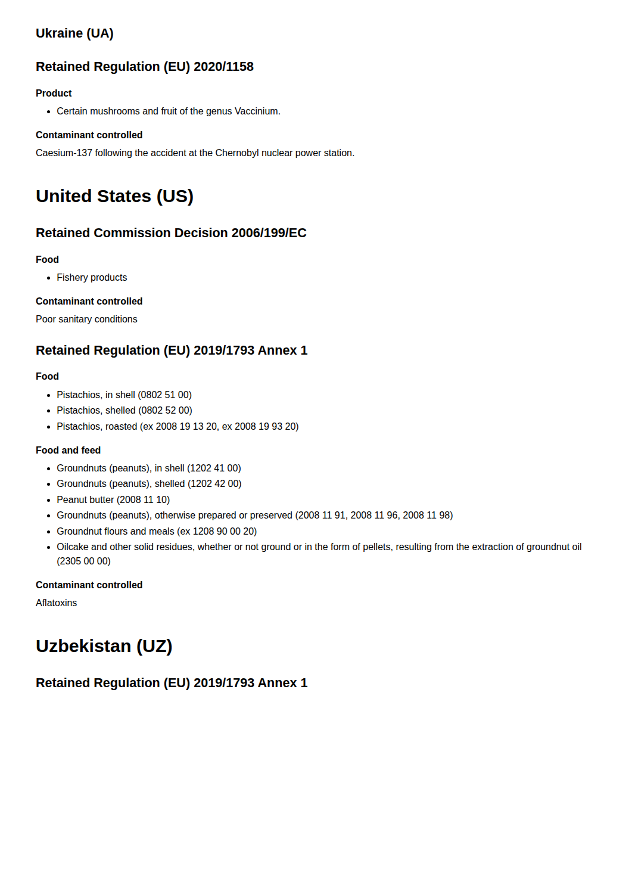Ukraine (UA)
Retained Regulation (EU) 2020/1158
Product
Certain mushrooms and fruit of the genus Vaccinium.
Contaminant controlled
Caesium-137 following the accident at the Chernobyl nuclear power station.
United States (US)
Retained Commission Decision 2006/199/EC
Food
Fishery products
Contaminant controlled
Poor sanitary conditions
Retained Regulation (EU) 2019/1793 Annex 1
Food
Pistachios, in shell (0802 51 00)
Pistachios, shelled (0802 52 00)
Pistachios, roasted (ex 2008 19 13 20, ex 2008 19 93 20)
Food and feed
Groundnuts (peanuts), in shell (1202 41 00)
Groundnuts (peanuts), shelled (1202 42 00)
Peanut butter (2008 11 10)
Groundnuts (peanuts), otherwise prepared or preserved (2008 11 91, 2008 11 96, 2008 11 98)
Groundnut flours and meals (ex 1208 90 00 20)
Oilcake and other solid residues, whether or not ground or in the form of pellets, resulting from the extraction of groundnut oil (2305 00 00)
Contaminant controlled
Aflatoxins
Uzbekistan (UZ)
Retained Regulation (EU) 2019/1793 Annex 1